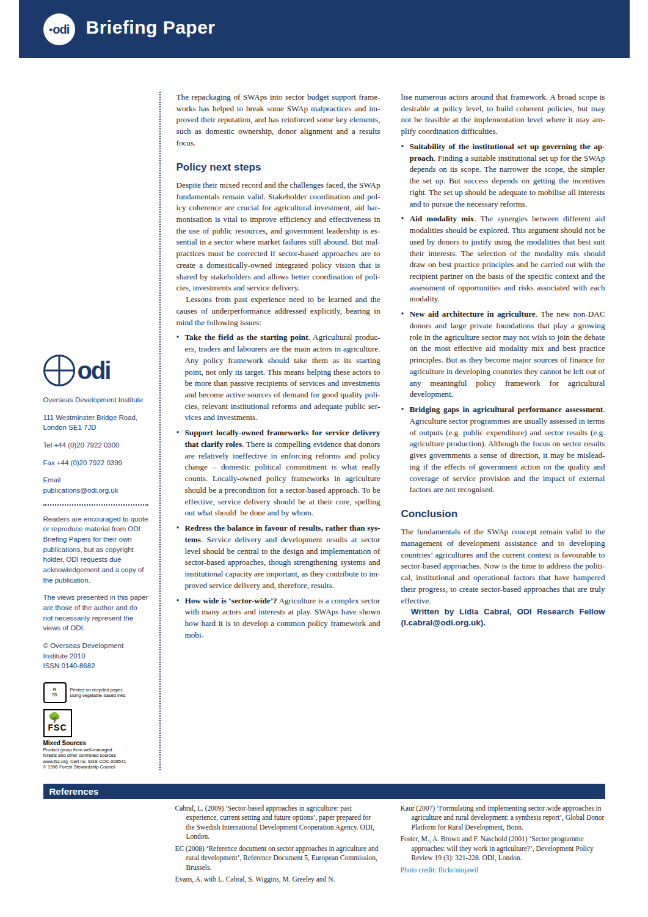odi
Briefing Paper
odi
Overseas Development Institute
111 Westminster Bridge Road, London SE1 7JD
Tel +44 (0)20 7922 0300
Fax +44 (0)20 7922 0399
Email
publications@odi.org.uk
Readers are encouraged to quote or reproduce material from ODI Briefing Papers for their own publications, but as copyright holder, ODI requests due acknowledgement and a copy of the publication.
The views presented in this paper are those of the author and do not necessarily represent the views of ODI.
© Overseas Development Institute 2010
ISSN 0140-8682
♻
55
Printed on recycled paper,
using vegetable-based inks
🌳
FSC
Mixed Sources
Product group from well-managed
forests and other controlled sources
www.fsc.org Cert no. SGS-COC-008541
© 1996 Forest Stewardship Council
The repackaging of SWAps into sector budget support frameworks has helped to break some SWAp malpractices and improved their reputation, and has reinforced some key elements, such as domestic ownership, donor alignment and a results focus.
Policy next steps
Despite their mixed record and the challenges faced, the SWAp fundamentals remain valid. Stakeholder coordination and policy coherence are crucial for agricultural investment, aid harmonisation is vital to improve efficiency and effectiveness in the use of public resources, and government leadership is essential in a sector where market failures still abound. But malpractices must be corrected if sector-based approaches are to create a domestically-owned integrated policy vision that is shared by stakeholders and allows better coordination of policies, investments and service delivery.
Lessons from past experience need to be learned and the causes of underperformance addressed explicitly, bearing in mind the following issues:
Take the field as the starting point. Agricultural producers, traders and labourers are the main actors in agriculture. Any policy framework should take them as its starting point, not only its target. This means helping these actors to be more than passive recipients of services and investments and become active sources of demand for good quality policies, relevant institutional reforms and adequate public services and investments.
Support locally-owned frameworks for service delivery that clarify roles. There is compelling evidence that donors are relatively ineffective in enforcing reforms and policy change – domestic political commitment is what really counts. Locally-owned policy frameworks in agriculture should be a precondition for a sector-based approach. To be effective, service delivery should be at their core, spelling out what should be done and by whom.
Redress the balance in favour of results, rather than systems. Service delivery and development results at sector level should be central to the design and implementation of sector-based approaches, though strengthening systems and institutional capacity are important, as they contribute to improved service delivery and, therefore, results.
How wide is ‘sector-wide’? Agriculture is a complex sector with many actors and interests at play. SWAps have shown how hard it is to develop a common policy framework and mobi-
lise numerous actors around that framework. A broad scope is desirable at policy level, to build coherent policies, but may not be feasible at the implementation level where it may amplify coordination difficulties.
Suitability of the institutional set up governing the approach. Finding a suitable institutional set up for the SWAp depends on its scope. The narrower the scope, the simpler the set up. But success depends on getting the incentives right. The set up should be adequate to mobilise all interests and to pursue the necessary reforms.
Aid modality mix. The synergies between different aid modalities should be explored. This argument should not be used by donors to justify using the modalities that best suit their interests. The selection of the modality mix should draw on best practice principles and be carried out with the recipient partner on the basis of the specific context and the assessment of opportunities and risks associated with each modality.
New aid architecture in agriculture. The new non-DAC donors and large private foundations that play a growing role in the agriculture sector may not wish to join the debate on the most effective aid modality mix and best practice principles. But as they become major sources of finance for agriculture in developing countries they cannot be left out of any meaningful policy framework for agricultural development.
Bridging gaps in agricultural performance assessment. Agriculture sector programmes are usually assessed in terms of outputs (e.g. public expenditure) and sector results (e.g. agriculture production). Although the focus on sector results gives governments a sense of direction, it may be misleading if the effects of government action on the quality and coverage of service provision and the impact of external factors are not recognised.
Conclusion
The fundamentals of the SWAp concept remain valid to the management of development assistance and to developing countries’ agricultures and the current context is favourable to sector-based approaches. Now is the time to address the political, institutional and operational factors that have hampered their progress, to create sector-based approaches that are truly effective.
Written by Lídia Cabral, ODI Research Fellow (l.cabral@odi.org.uk).
References
Cabral, L. (2009) ‘Sector-based approaches in agriculture: past experience, current setting and future options’, paper prepared for the Swedish International Development Cooperation Agency. ODI, London.
EC (2008) ‘Reference document on sector approaches in agriculture and rural development’, Reference Document 5, European Commission, Brussels.
Evans, A. with L. Cabral, S. Wiggins, M. Greeley and N.
Kaur (2007) ‘Formulating and implementing sector-wide approaches in agriculture and rural development: a synthesis report’, Global Donor Platform for Rural Development, Bonn.
Foster, M., A. Brown and F. Naschold (2001) ‘Sector programme approaches: will they work in agriculture?’, Development Policy Review 19 (3): 321-228. ODI, London.
Photo credit: flickr/ninjawil